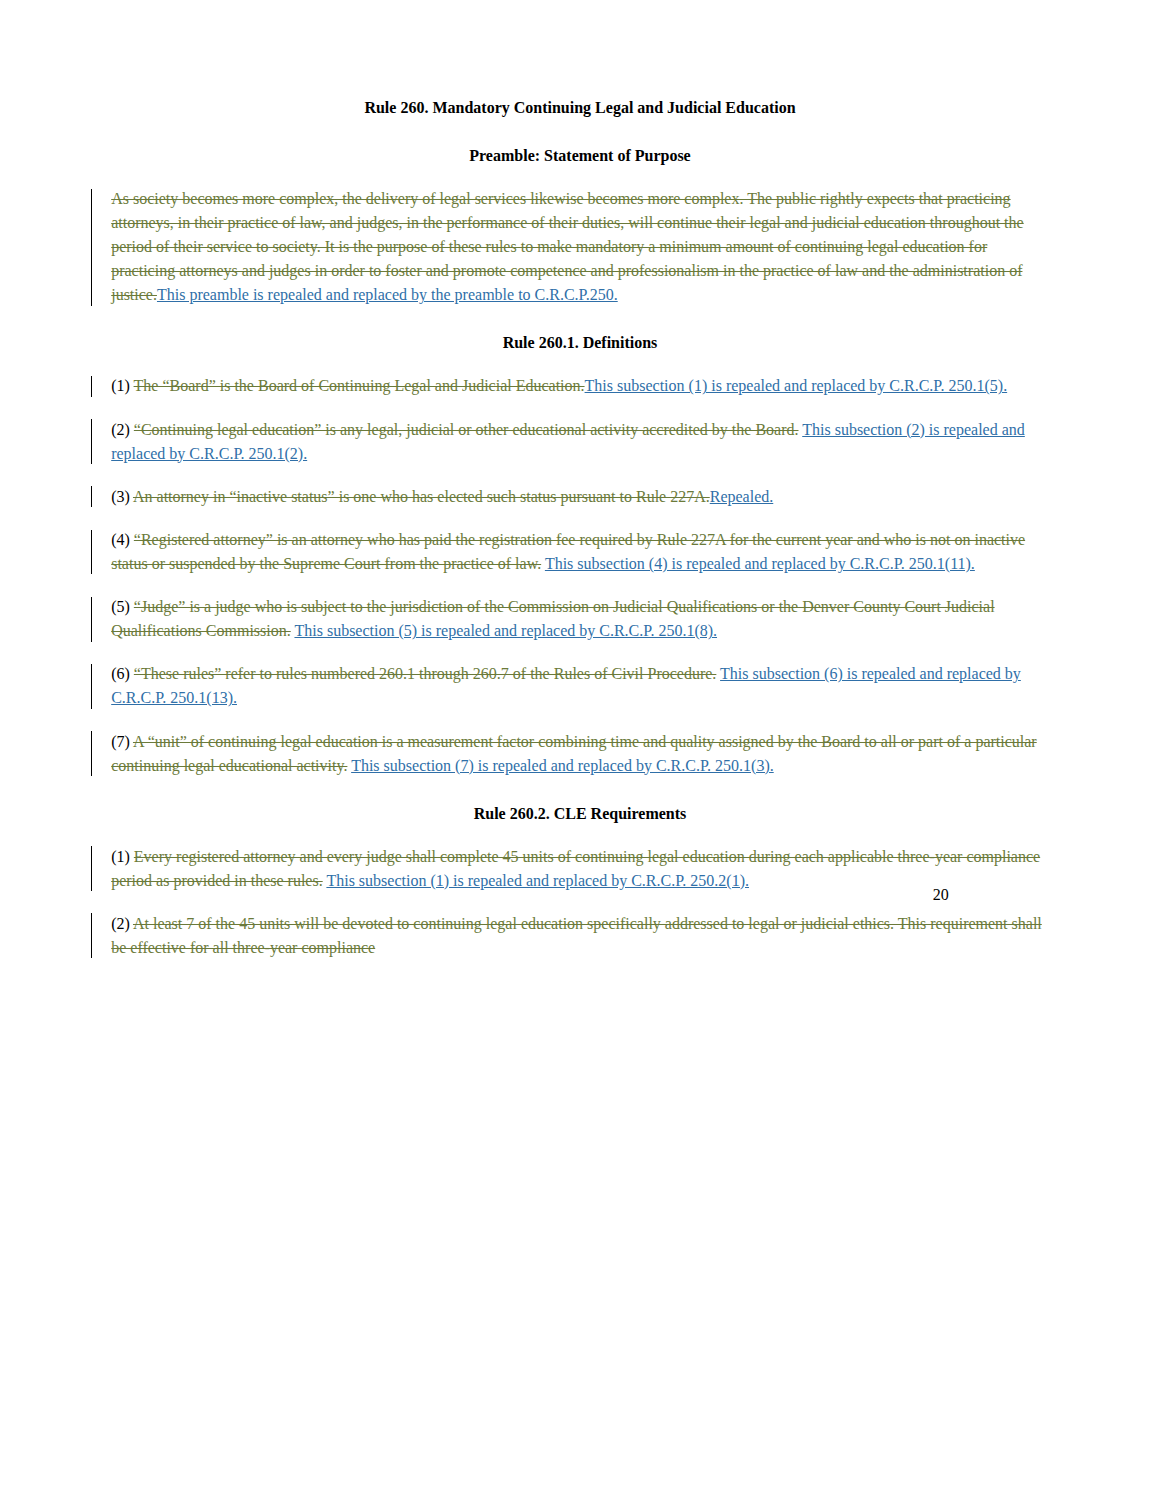Rule 260. Mandatory Continuing Legal and Judicial Education
Preamble: Statement of Purpose
As society becomes more complex, the delivery of legal services likewise becomes more complex. The public rightly expects that practicing attorneys, in their practice of law, and judges, in the performance of their duties, will continue their legal and judicial education throughout the period of their service to society. It is the purpose of these rules to make mandatory a minimum amount of continuing legal education for practicing attorneys and judges in order to foster and promote competence and professionalism in the practice of law and the administration of justice.This preamble is repealed and replaced by the preamble to C.R.C.P.250.
Rule 260.1. Definitions
(1) The “Board” is the Board of Continuing Legal and Judicial Education.This subsection (1) is repealed and replaced by C.R.C.P. 250.1(5).
(2) “Continuing legal education” is any legal, judicial or other educational activity accredited by the Board. This subsection (2) is repealed and replaced by C.R.C.P. 250.1(2).
(3) An attorney in “inactive status” is one who has elected such status pursuant to Rule 227A.Repealed.
(4) “Registered attorney” is an attorney who has paid the registration fee required by Rule 227A for the current year and who is not on inactive status or suspended by the Supreme Court from the practice of law. This subsection (4) is repealed and replaced by C.R.C.P. 250.1(11).
(5) “Judge” is a judge who is subject to the jurisdiction of the Commission on Judicial Qualifications or the Denver County Court Judicial Qualifications Commission. This subsection (5) is repealed and replaced by C.R.C.P. 250.1(8).
(6) “These rules” refer to rules numbered 260.1 through 260.7 of the Rules of Civil Procedure. This subsection (6) is repealed and replaced by C.R.C.P. 250.1(13).
(7) A “unit” of continuing legal education is a measurement factor combining time and quality assigned by the Board to all or part of a particular continuing legal educational activity. This subsection (7) is repealed and replaced by C.R.C.P. 250.1(3).
Rule 260.2. CLE Requirements
(1) Every registered attorney and every judge shall complete 45 units of continuing legal education during each applicable three-year compliance period as provided in these rules. This subsection (1) is repealed and replaced by C.R.C.P. 250.2(1).
(2) At least 7 of the 45 units will be devoted to continuing legal education specifically addressed to legal or judicial ethics. This requirement shall be effective for all three-year compliance
20